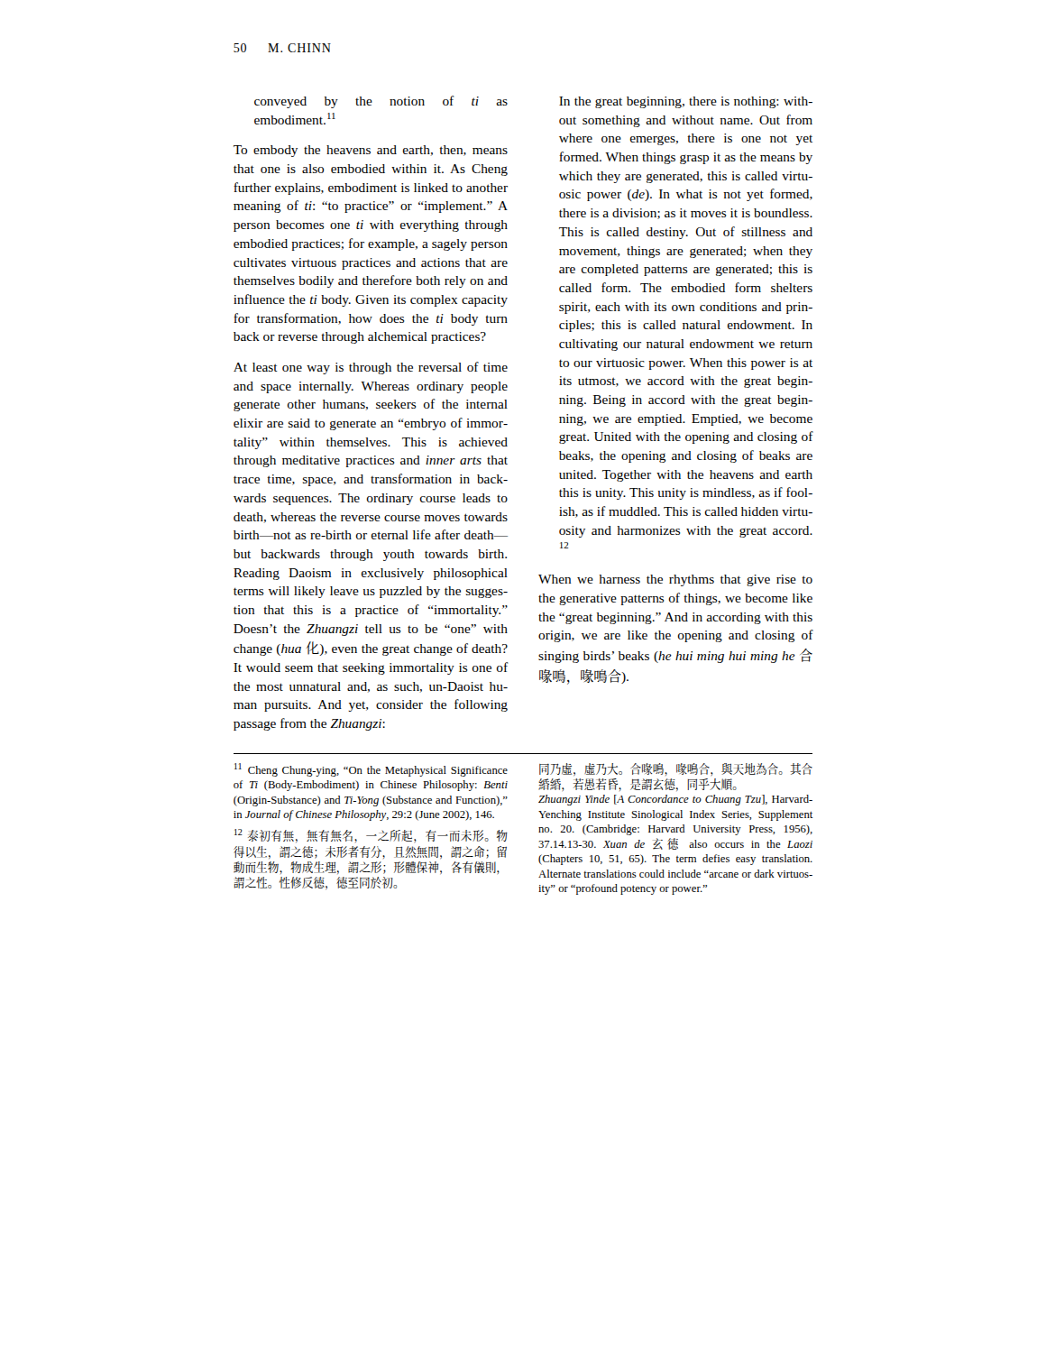50 M. CHINN
conveyed by the notion of ti as embodiment.11
To embody the heavens and earth, then, means that one is also embodied within it. As Cheng further explains, embodiment is linked to another meaning of ti: “to practice” or “implement.” A person becomes one ti with everything through embodied practices; for example, a sagely person cultivates virtuous practices and actions that are themselves bodily and therefore both rely on and influence the ti body. Given its complex capacity for transformation, how does the ti body turn back or reverse through alchemical practices?
At least one way is through the reversal of time and space internally. Whereas ordinary people generate other humans, seekers of the internal elixir are said to generate an “embryo of immortality” within themselves. This is achieved through meditative practices and inner arts that trace time, space, and transformation in backwards sequences. The ordinary course leads to death, whereas the reverse course moves towards birth—not as re-birth or eternal life after death—but backwards through youth towards birth. Reading Daoism in exclusively philosophical terms will likely leave us puzzled by the suggestion that this is a practice of “immortality.” Doesn’t the Zhuangzi tell us to be “one” with change (hua 化), even the great change of death? It would seem that seeking immortality is one of the most unnatural and, as such, un-Daoist human pursuits. And yet, consider the following passage from the Zhuangzi:
In the great beginning, there is nothing: without something and without name. Out from where one emerges, there is one not yet formed. When things grasp it as the means by which they are generated, this is called virtuosic power (de). In what is not yet formed, there is a division; as it moves it is boundless. This is called destiny. Out of stillness and movement, things are generated; when they are completed patterns are generated; this is called form. The embodied form shelters spirit, each with its own conditions and principles; this is called natural endowment. In cultivating our natural endowment we return to our virtuosic power. When this power is at its utmost, we accord with the great beginning. Being in accord with the great beginning, we are emptied. Emptied, we become great. United with the opening and closing of beaks, the opening and closing of beaks are united. Together with the heavens and earth this is unity. This unity is mindless, as if foolish, as if muddled. This is called hidden virtuosity and harmonizes with the great accord. 12
When we harness the rhythms that give rise to the generative patterns of things, we become like the “great beginning.” And in according with this origin, we are like the opening and closing of singing birds’ beaks (he hui ming hui ming he 合喙鳴，喙鳴合).
11 Cheng Chung-ying, “On the Metaphysical Significance of Ti (Body-Embodiment) in Chinese Philosophy: Benti (Origin-Substance) and Ti-Yong (Substance and Function),” in Journal of Chinese Philosophy, 29:2 (June 2002), 146.
12 泰初有無，無有無名，一之所起，有一而未形。物得以生，謂之德；未形者有分，且然無間，謂之命；留動而生物，物成生理，謂之形；形體保神，各有儀則，謂之性。性修反德，德至同於初。
同乃虛，虛乃大。合喙鳴，喙鳴合，與天地為合。其合緍緍，若愚若昏，是謂玄德，同乎大順。
Zhuangzi Yinde [A Concordance to Chuang Tzu], Harvard-Yenching Institute Sinological Index Series, Supplement no. 20. (Cambridge: Harvard University Press, 1956), 37.14.13-30. Xuan de 玄德 also occurs in the Laozi (Chapters 10, 51, 65). The term defies easy translation. Alternate translations could include “arcane or dark virtuosity” or “profound potency or power.”